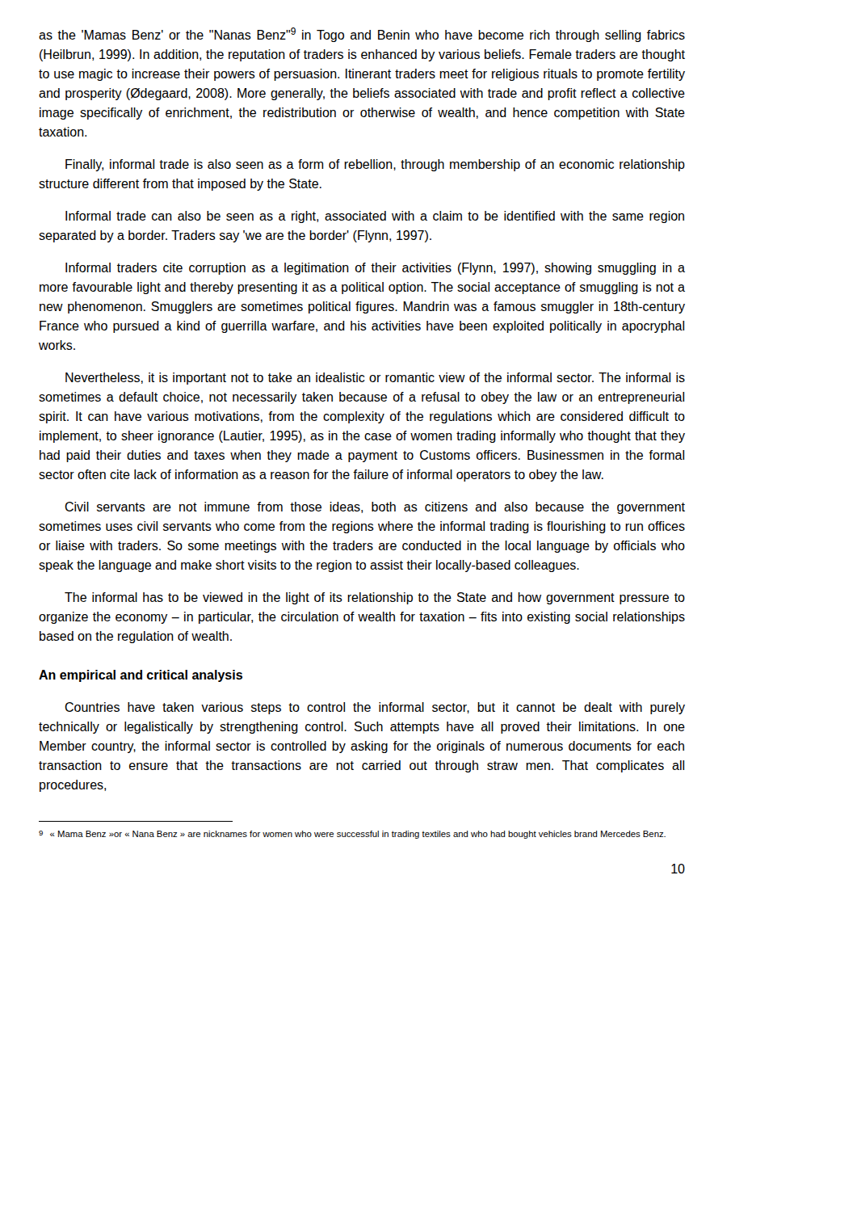as the 'Mamas Benz' or the "Nanas Benz"9 in Togo and Benin who have become rich through selling fabrics (Heilbrun, 1999). In addition, the reputation of traders is enhanced by various beliefs. Female traders are thought to use magic to increase their powers of persuasion. Itinerant traders meet for religious rituals to promote fertility and prosperity (Ødegaard, 2008). More generally, the beliefs associated with trade and profit reflect a collective image specifically of enrichment, the redistribution or otherwise of wealth, and hence competition with State taxation.
Finally, informal trade is also seen as a form of rebellion, through membership of an economic relationship structure different from that imposed by the State.
Informal trade can also be seen as a right, associated with a claim to be identified with the same region separated by a border. Traders say 'we are the border' (Flynn, 1997).
Informal traders cite corruption as a legitimation of their activities (Flynn, 1997), showing smuggling in a more favourable light and thereby presenting it as a political option. The social acceptance of smuggling is not a new phenomenon. Smugglers are sometimes political figures. Mandrin was a famous smuggler in 18th-century France who pursued a kind of guerrilla warfare, and his activities have been exploited politically in apocryphal works.
Nevertheless, it is important not to take an idealistic or romantic view of the informal sector. The informal is sometimes a default choice, not necessarily taken because of a refusal to obey the law or an entrepreneurial spirit. It can have various motivations, from the complexity of the regulations which are considered difficult to implement, to sheer ignorance (Lautier, 1995), as in the case of women trading informally who thought that they had paid their duties and taxes when they made a payment to Customs officers. Businessmen in the formal sector often cite lack of information as a reason for the failure of informal operators to obey the law.
Civil servants are not immune from those ideas, both as citizens and also because the government sometimes uses civil servants who come from the regions where the informal trading is flourishing to run offices or liaise with traders. So some meetings with the traders are conducted in the local language by officials who speak the language and make short visits to the region to assist their locally-based colleagues.
The informal has to be viewed in the light of its relationship to the State and how government pressure to organize the economy – in particular, the circulation of wealth for taxation – fits into existing social relationships based on the regulation of wealth.
An empirical and critical analysis
Countries have taken various steps to control the informal sector, but it cannot be dealt with purely technically or legalistically by strengthening control. Such attempts have all proved their limitations. In one Member country, the informal sector is controlled by asking for the originals of numerous documents for each transaction to ensure that the transactions are not carried out through straw men. That complicates all procedures,
9« Mama Benz »or « Nana Benz » are nicknames for women who were successful in trading textiles and who had bought vehicles brand Mercedes Benz.
10